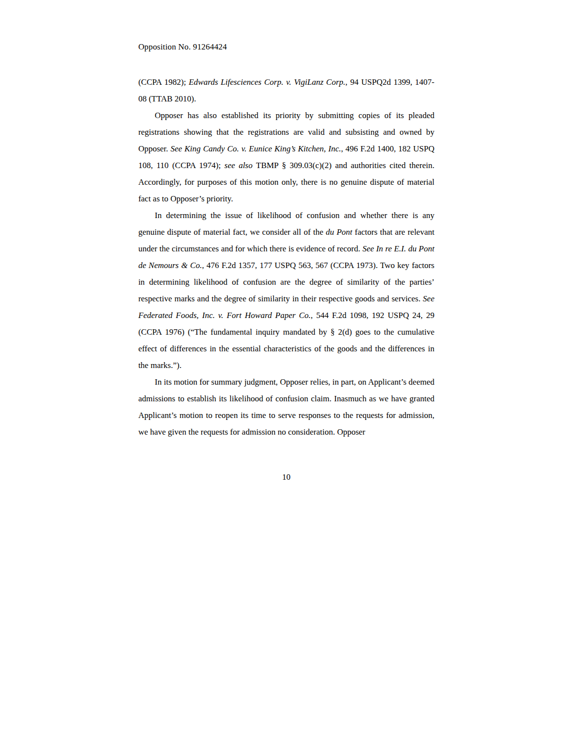Opposition No. 91264424
(CCPA 1982); Edwards Lifesciences Corp. v. VigiLanz Corp., 94 USPQ2d 1399, 1407-08 (TTAB 2010).
Opposer has also established its priority by submitting copies of its pleaded registrations showing that the registrations are valid and subsisting and owned by Opposer. See King Candy Co. v. Eunice King’s Kitchen, Inc., 496 F.2d 1400, 182 USPQ 108, 110 (CCPA 1974); see also TBMP § 309.03(c)(2) and authorities cited therein. Accordingly, for purposes of this motion only, there is no genuine dispute of material fact as to Opposer’s priority.
In determining the issue of likelihood of confusion and whether there is any genuine dispute of material fact, we consider all of the du Pont factors that are relevant under the circumstances and for which there is evidence of record. See In re E.I. du Pont de Nemours & Co., 476 F.2d 1357, 177 USPQ 563, 567 (CCPA 1973). Two key factors in determining likelihood of confusion are the degree of similarity of the parties’ respective marks and the degree of similarity in their respective goods and services. See Federated Foods, Inc. v. Fort Howard Paper Co., 544 F.2d 1098, 192 USPQ 24, 29 (CCPA 1976) (“The fundamental inquiry mandated by § 2(d) goes to the cumulative effect of differences in the essential characteristics of the goods and the differences in the marks.”).
In its motion for summary judgment, Opposer relies, in part, on Applicant’s deemed admissions to establish its likelihood of confusion claim. Inasmuch as we have granted Applicant’s motion to reopen its time to serve responses to the requests for admission, we have given the requests for admission no consideration. Opposer
10